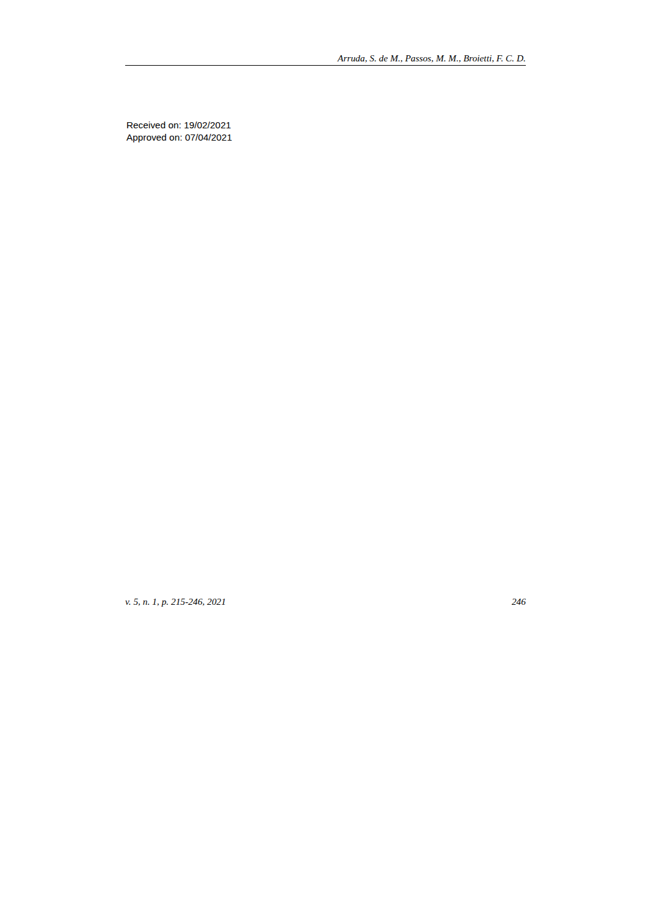Arruda, S. de M., Passos, M. M., Broietti, F. C. D.
Received on: 19/02/2021
Approved on: 07/04/2021
v. 5, n. 1, p. 215-246, 2021 246